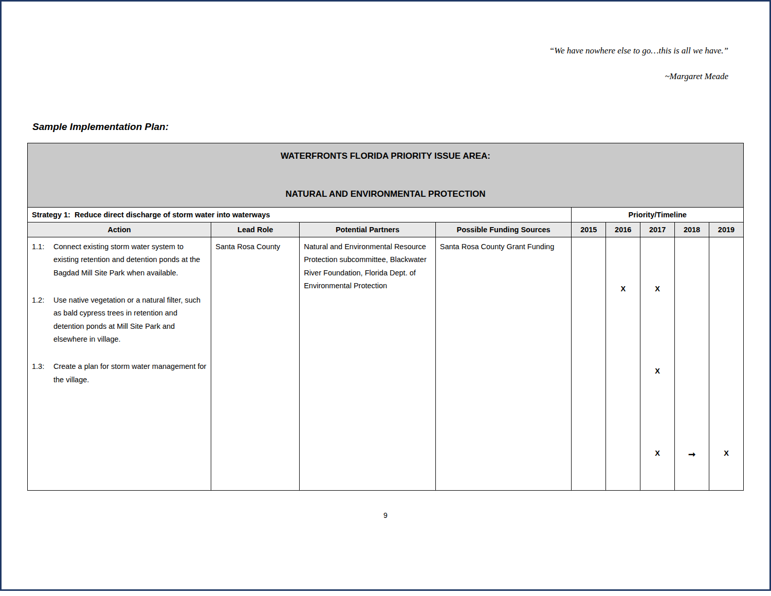“We have nowhere else to go…this is all we have.” ~Margaret Meade
Sample Implementation Plan:
| WATERFRONTS FLORIDA PRIORITY ISSUE AREA: NATURAL AND ENVIRONMENTAL PROTECTION |
| Strategy 1: Reduce direct discharge of storm water into waterways | Priority/Timeline |
| Action | Lead Role | Potential Partners | Possible Funding Sources | 2015 | 2016 | 2017 | 2018 | 2019 |
| 1.1: Connect existing storm water system to existing retention and detention ponds at the Bagdad Mill Site Park when available. 1.2: Use native vegetation or a natural filter, such as bald cypress trees in retention and detention ponds at Mill Site Park and elsewhere in village. 1.3: Create a plan for storm water management for the village. | Santa Rosa County | Natural and Environmental Resource Protection subcommittee, Blackwater River Foundation, Florida Dept. of Environmental Protection | Santa Rosa County Grant Funding | | / X / | / X / / X / / X / | / ➞ / | / X / |
9